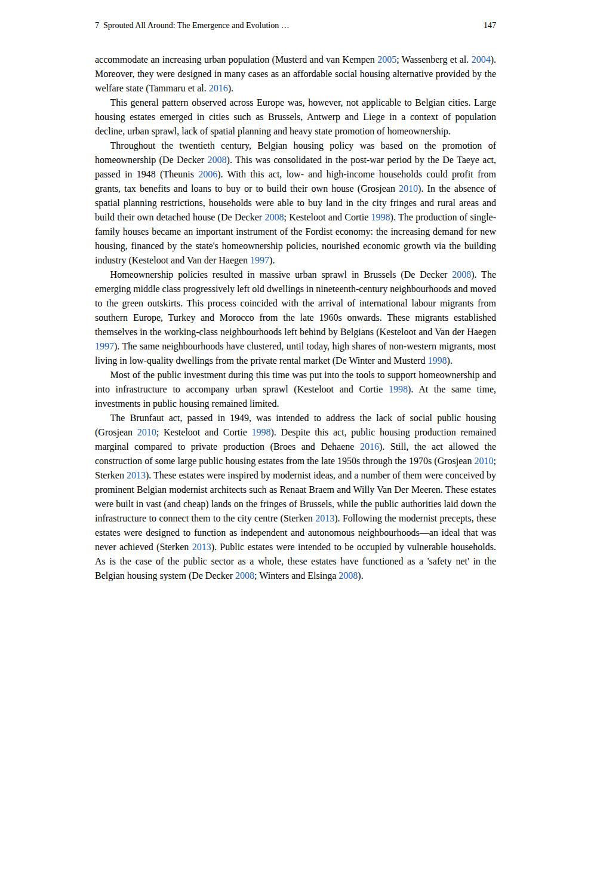7 Sprouted All Around: The Emergence and Evolution … 147
accommodate an increasing urban population (Musterd and van Kempen 2005; Wassenberg et al. 2004). Moreover, they were designed in many cases as an affordable social housing alternative provided by the welfare state (Tammaru et al. 2016).
This general pattern observed across Europe was, however, not applicable to Belgian cities. Large housing estates emerged in cities such as Brussels, Antwerp and Liege in a context of population decline, urban sprawl, lack of spatial planning and heavy state promotion of homeownership.
Throughout the twentieth century, Belgian housing policy was based on the promotion of homeownership (De Decker 2008). This was consolidated in the post-war period by the De Taeye act, passed in 1948 (Theunis 2006). With this act, low- and high-income households could profit from grants, tax benefits and loans to buy or to build their own house (Grosjean 2010). In the absence of spatial planning restrictions, households were able to buy land in the city fringes and rural areas and build their own detached house (De Decker 2008; Kesteloot and Cortie 1998). The production of single-family houses became an important instrument of the Fordist economy: the increasing demand for new housing, financed by the state's homeownership policies, nourished economic growth via the building industry (Kesteloot and Van der Haegen 1997).
Homeownership policies resulted in massive urban sprawl in Brussels (De Decker 2008). The emerging middle class progressively left old dwellings in nineteenth-century neighbourhoods and moved to the green outskirts. This process coincided with the arrival of international labour migrants from southern Europe, Turkey and Morocco from the late 1960s onwards. These migrants established themselves in the working-class neighbourhoods left behind by Belgians (Kesteloot and Van der Haegen 1997). The same neighbourhoods have clustered, until today, high shares of non-western migrants, most living in low-quality dwellings from the private rental market (De Winter and Musterd 1998).
Most of the public investment during this time was put into the tools to support homeownership and into infrastructure to accompany urban sprawl (Kesteloot and Cortie 1998). At the same time, investments in public housing remained limited.
The Brunfaut act, passed in 1949, was intended to address the lack of social public housing (Grosjean 2010; Kesteloot and Cortie 1998). Despite this act, public housing production remained marginal compared to private production (Broes and Dehaene 2016). Still, the act allowed the construction of some large public housing estates from the late 1950s through the 1970s (Grosjean 2010; Sterken 2013). These estates were inspired by modernist ideas, and a number of them were conceived by prominent Belgian modernist architects such as Renaat Braem and Willy Van Der Meeren. These estates were built in vast (and cheap) lands on the fringes of Brussels, while the public authorities laid down the infrastructure to connect them to the city centre (Sterken 2013). Following the modernist precepts, these estates were designed to function as independent and autonomous neighbourhoods—an ideal that was never achieved (Sterken 2013). Public estates were intended to be occupied by vulnerable households. As is the case of the public sector as a whole, these estates have functioned as a 'safety net' in the Belgian housing system (De Decker 2008; Winters and Elsinga 2008).